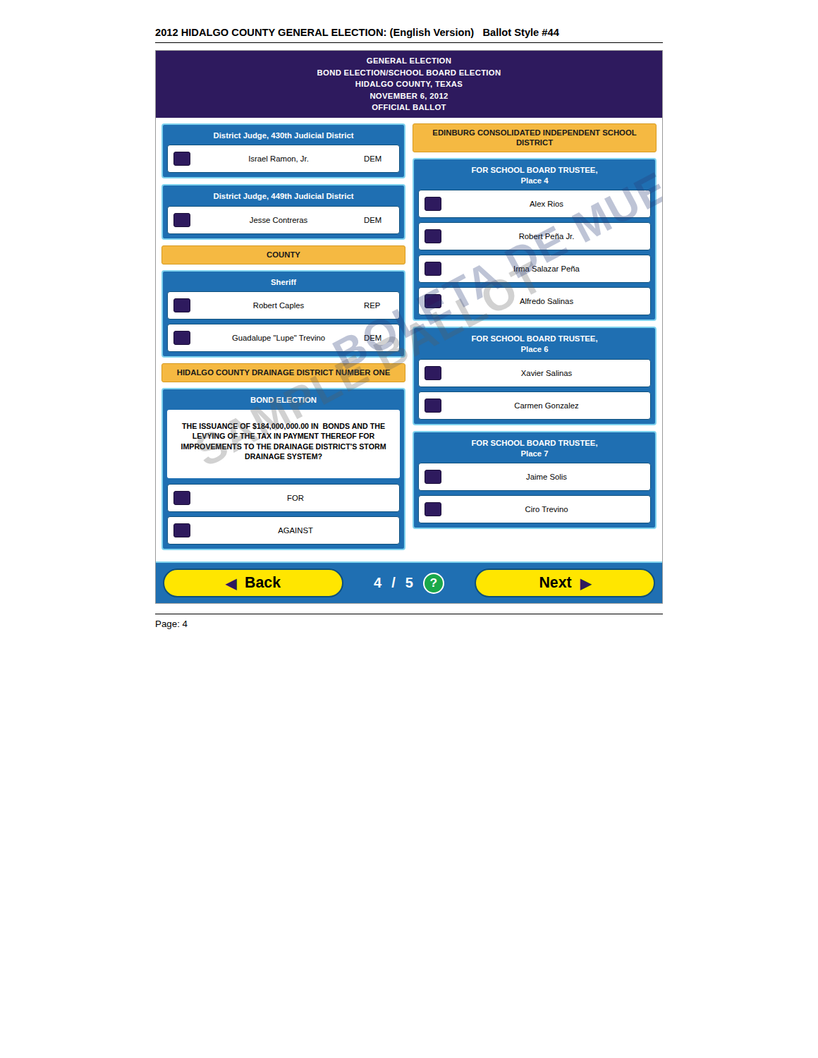2012 HIDALGO COUNTY GENERAL ELECTION: (English Version) Ballot Style #44
GENERAL ELECTION
BOND ELECTION/SCHOOL BOARD ELECTION
HIDALGO COUNTY, TEXAS
NOVEMBER 6, 2012
OFFICIAL BALLOT
District Judge, 430th Judicial District
Israel Ramon, Jr. DEM
District Judge, 449th Judicial District
Jesse Contreras DEM
COUNTY
Sheriff
Robert Caples REP
Guadalupe "Lupe" Trevino DEM
HIDALGO COUNTY DRAINAGE DISTRICT NUMBER ONE
BOND ELECTION
THE ISSUANCE OF $184,000,000.00 IN BONDS AND THE LEVYING OF THE TAX IN PAYMENT THEREOF FOR IMPROVEMENTS TO THE DRAINAGE DISTRICT'S STORM DRAINAGE SYSTEM?
FOR
AGAINST
EDINBURG CONSOLIDATED INDEPENDENT SCHOOL DISTRICT
FOR SCHOOL BOARD TRUSTEE,
Place 4
Alex Rios
Robert Peña Jr.
Irma Salazar Peña
Alfredo Salinas
FOR SCHOOL BOARD TRUSTEE,
Place 6
Xavier Salinas
Carmen Gonzalez
FOR SCHOOL BOARD TRUSTEE,
Place 7
Jaime Solis
Ciro Trevino
◀ Back
4 / 5 ?
Next ▶
SAMPLE BALLOT
BOLETA DE MUESTRA
Page: 4